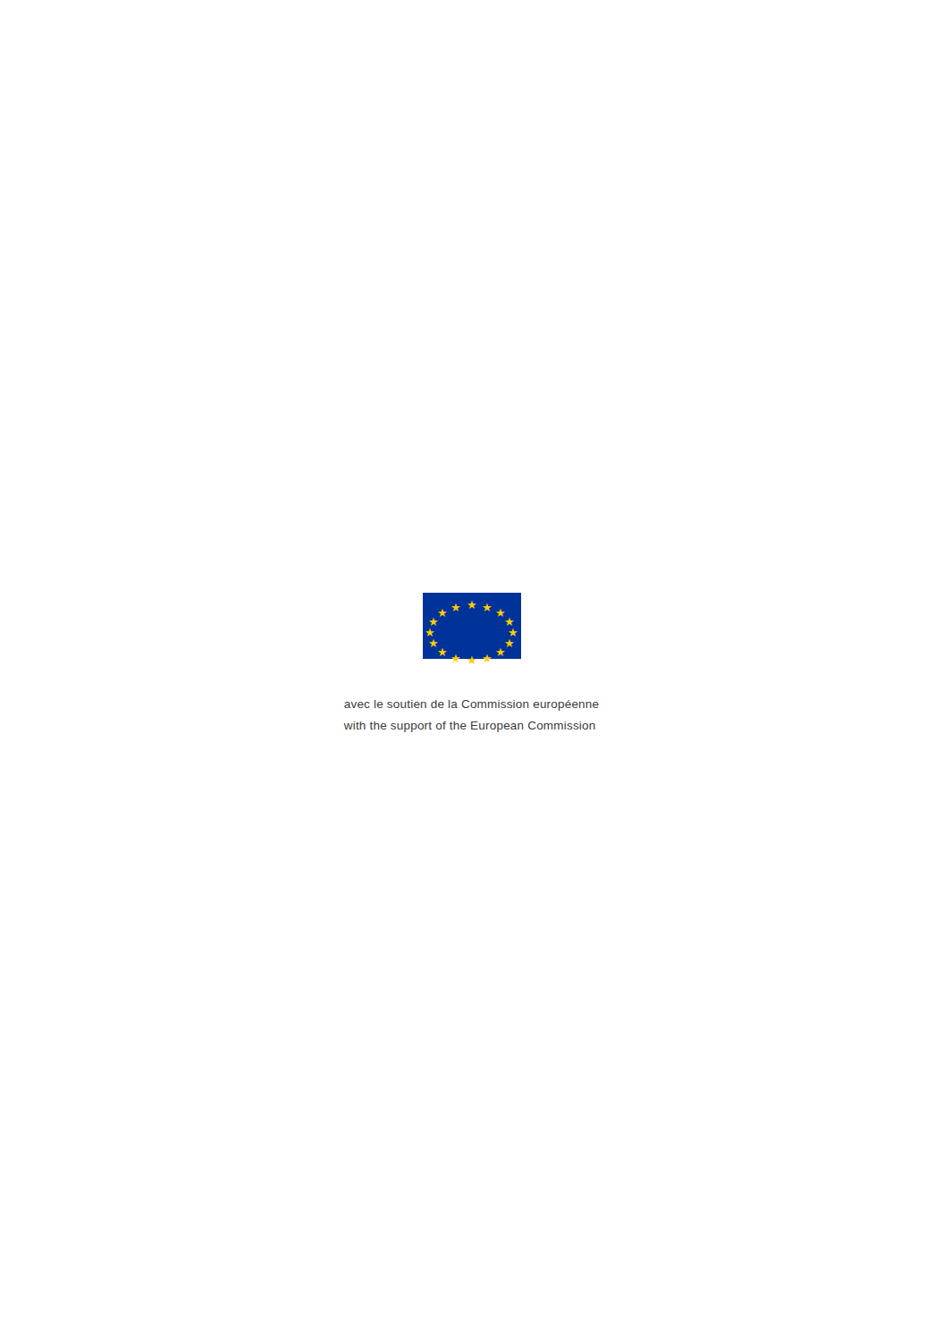avec le soutien de la Commission européenne
with the support of the European Commission